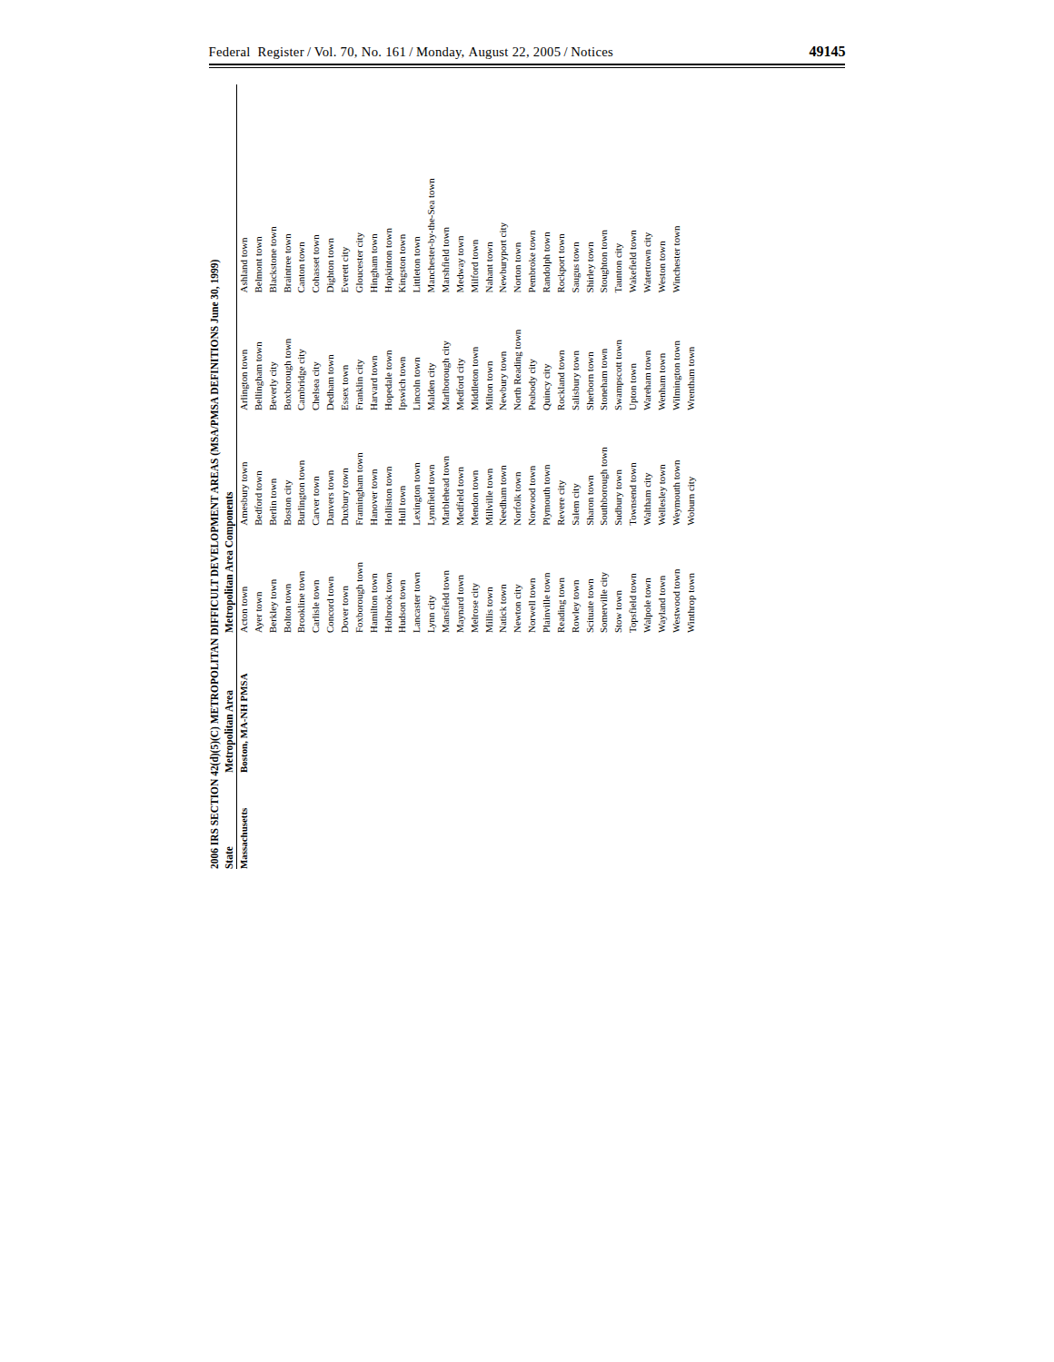Federal Register / Vol. 70, No. 161 / Monday, August 22, 2005 / Notices
49145
2006 IRS SECTION 42(d)(5)(C) METROPOLITAN DIFFICULT DEVELOPMENT AREAS (MSA/PMSA DEFINITIONS June 30, 1999)
| State | Metropolitan Area | Metropolitan Area Components |
| --- | --- | --- |
| Massachusetts | Boston, MA-NH PMSA | Acton town Amesbury town Arlington town Ashland town Ayer town Bedford town Bellingham town Belmont town Berkley town Berlin town Beverly city Blackstone town Bolton town Boston city Boxborough town Braintree town Brookline town Burlington town Cambridge city Canton town Carlisle town Carver town Chelsea city Cohasset town Concord town Danvers town Dedham town Dighton town Dover town Duxbury town Essex town Everett city Foxborough town Framingham town Franklin city Gloucester city Hamilton town Hanover town Harvard town Hingham town Holbrook town Holliston town Hopedale town Hopkinton town Hudson town Hull town Ipswich town Kingston town Lancaster town Lexington town Lincoln town Littleton town Lynn city Lynnfield town Malden city Manchester-by-the-Sea town Mansfield town Marblehead town Marlborough city Marshfield town Maynard town Medfield town Medford city Medway town Melrose city Mendon town Middleton town Milford town Millis town Millville town Milton town Nahant town Natick town Needham town Newbury town Newburyport city Newton city Norfolk town North Reading town Norton town Norwell town Norwood town Peabody city Pembroke town Plainville town Plymouth town Quincy city Randolph town Reading town Revere city Rockland town Rockport town Rowley town Salem city Salisbury town Saugus town Scituate town Sharon town Sherborn town Shirley town Somerville city Southborough town Stoneham town Stoughton town Stow town Sudbury town Swampscott town Taunton city Topsfield town Townsend town Upton town Wakefield town Walpole town Waltham city Wareham town Watertown city Wayland town Wellesley town Wenham town Weston town Westwood town Weymouth town Wilmington town Winchester town Winthrop town Woburn city Wrentham town |